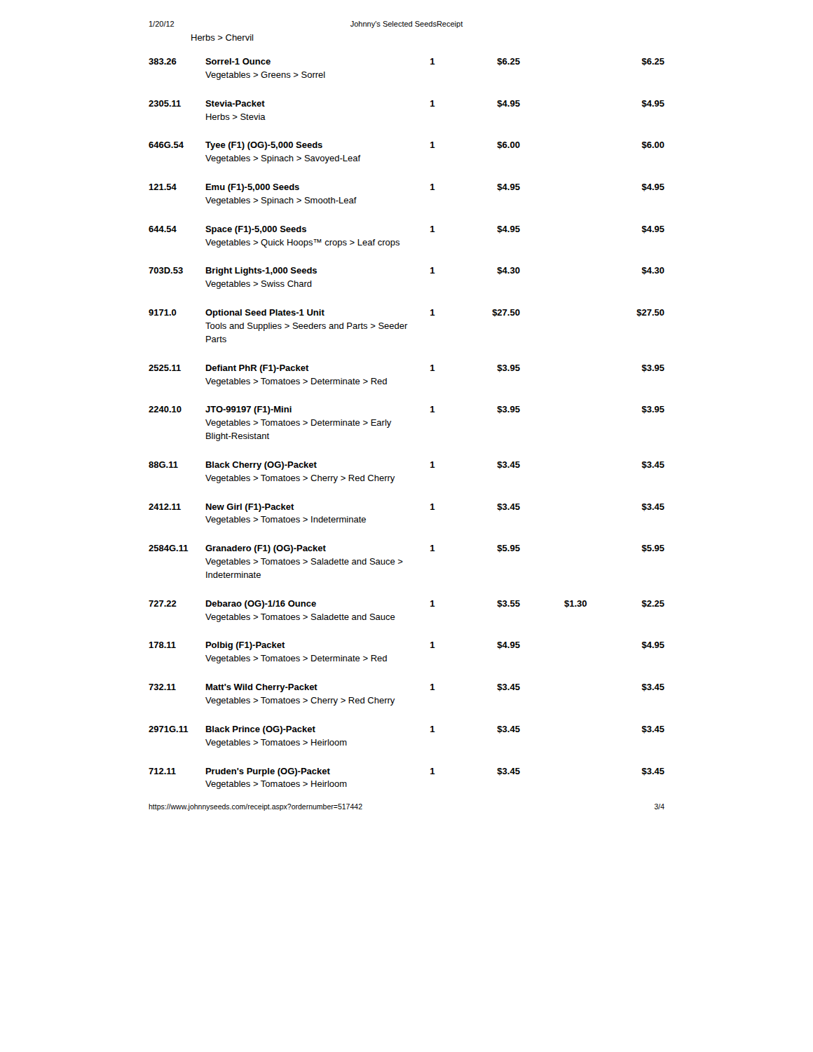1/20/12
Johnny's Selected SeedsReceipt
Herbs > Chervil
| 383.26 | Sorrel-1 Ounce Vegetables > Greens > Sorrel | 1 | $6.25 | | $6.25 |
| 2305.11 | Stevia-Packet Herbs > Stevia | 1 | $4.95 | | $4.95 |
| 646G.54 | Tyee (F1) (OG)-5,000 Seeds Vegetables > Spinach > Savoyed-Leaf | 1 | $6.00 | | $6.00 |
| 121.54 | Emu (F1)-5,000 Seeds Vegetables > Spinach > Smooth-Leaf | 1 | $4.95 | | $4.95 |
| 644.54 | Space (F1)-5,000 Seeds Vegetables > Quick Hoops™ crops > Leaf crops | 1 | $4.95 | | $4.95 |
| 703D.53 | Bright Lights-1,000 Seeds Vegetables > Swiss Chard | 1 | $4.30 | | $4.30 |
| 9171.0 | Optional Seed Plates-1 Unit Tools and Supplies > Seeders and Parts > Seeder Parts | 1 | $27.50 | | $27.50 |
| 2525.11 | Defiant PhR (F1)-Packet Vegetables > Tomatoes > Determinate > Red | 1 | $3.95 | | $3.95 |
| 2240.10 | JTO-99197 (F1)-Mini Vegetables > Tomatoes > Determinate > Early Blight-Resistant | 1 | $3.95 | | $3.95 |
| 88G.11 | Black Cherry (OG)-Packet Vegetables > Tomatoes > Cherry > Red Cherry | 1 | $3.45 | | $3.45 |
| 2412.11 | New Girl (F1)-Packet Vegetables > Tomatoes > Indeterminate | 1 | $3.45 | | $3.45 |
| 2584G.11 | Granadero (F1) (OG)-Packet Vegetables > Tomatoes > Saladette and Sauce > Indeterminate | 1 | $5.95 | | $5.95 |
| 727.22 | Debarao (OG)-1/16 Ounce Vegetables > Tomatoes > Saladette and Sauce | 1 | $3.55 | $1.30 | $2.25 |
| 178.11 | Polbig (F1)-Packet Vegetables > Tomatoes > Determinate > Red | 1 | $4.95 | | $4.95 |
| 732.11 | Matt's Wild Cherry-Packet Vegetables > Tomatoes > Cherry > Red Cherry | 1 | $3.45 | | $3.45 |
| 2971G.11 | Black Prince (OG)-Packet Vegetables > Tomatoes > Heirloom | 1 | $3.45 | | $3.45 |
| 712.11 | Pruden's Purple (OG)-Packet Vegetables > Tomatoes > Heirloom | 1 | $3.45 | | $3.45 |
https://www.johnnyseeds.com/receipt.aspx?ordernumber=517442
3/4